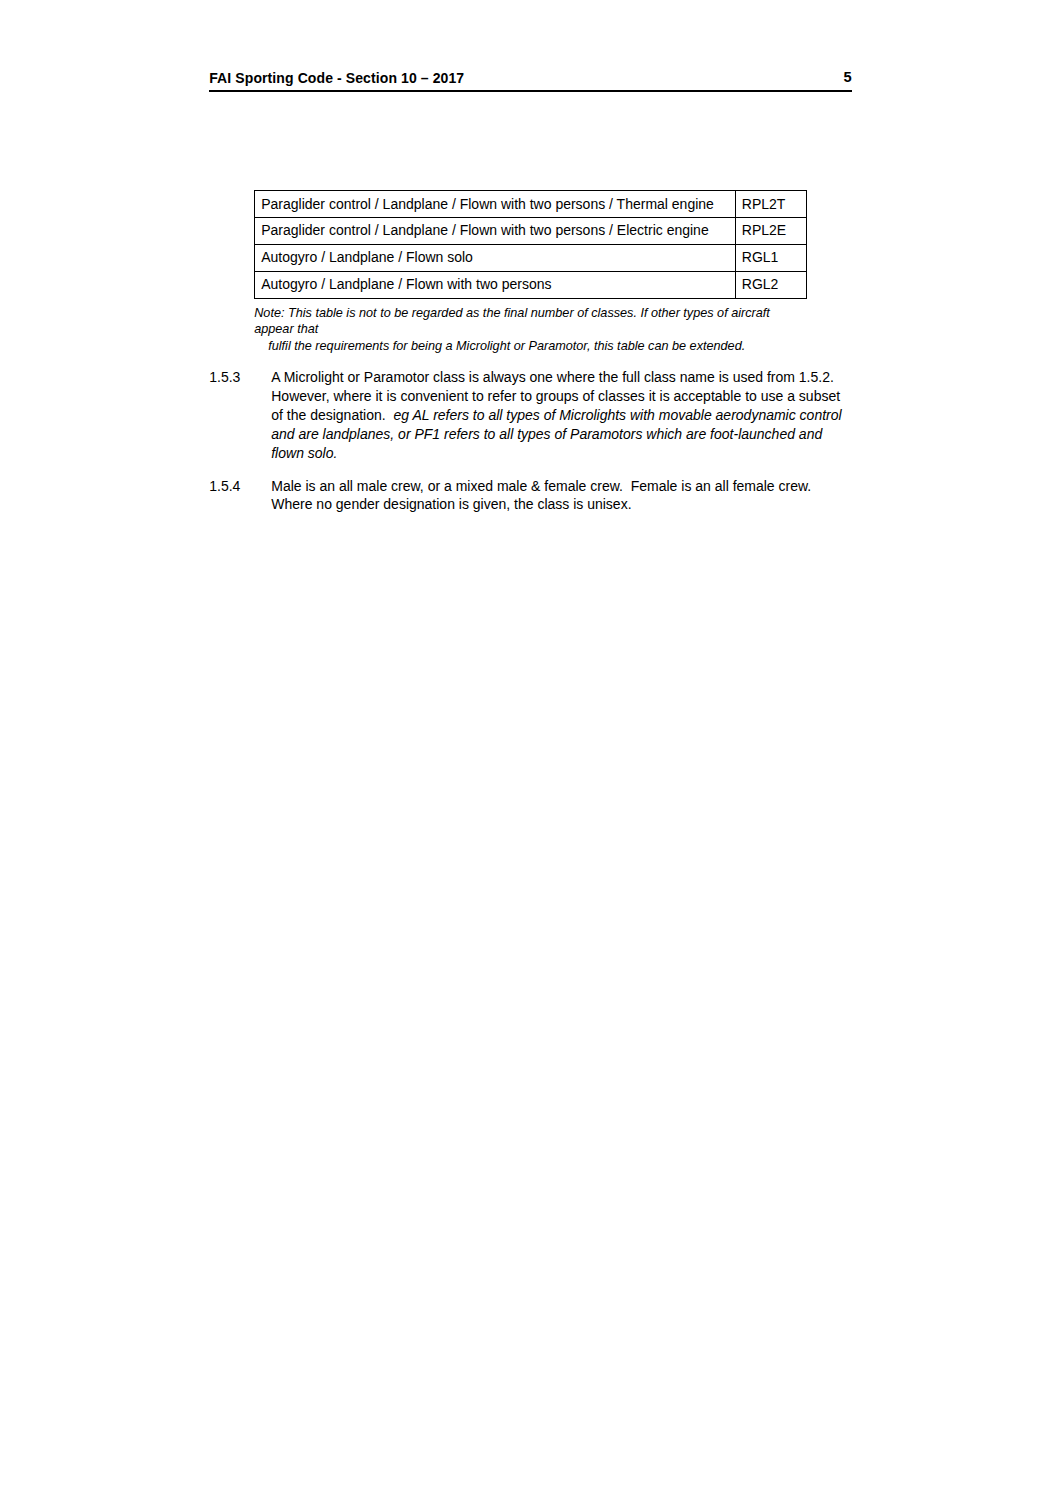FAI Sporting Code - Section 10 – 2017
5
| Paraglider control / Landplane / Flown with two persons / Thermal engine | RPL2T |
| Paraglider control / Landplane / Flown with two persons / Electric engine | RPL2E |
| Autogyro / Landplane / Flown solo | RGL1 |
| Autogyro / Landplane / Flown with two persons | RGL2 |
Note: This table is not to be regarded as the final number of classes. If other types of aircraft appear that fulfil the requirements for being a Microlight or Paramotor, this table can be extended.
1.5.3
A Microlight or Paramotor class is always one where the full class name is used from 1.5.2. However, where it is convenient to refer to groups of classes it is acceptable to use a subset of the designation. eg AL refers to all types of Microlights with movable aerodynamic control and are landplanes, or PF1 refers to all types of Paramotors which are foot-launched and flown solo.
1.5.4
Male is an all male crew, or a mixed male & female crew. Female is an all female crew. Where no gender designation is given, the class is unisex.